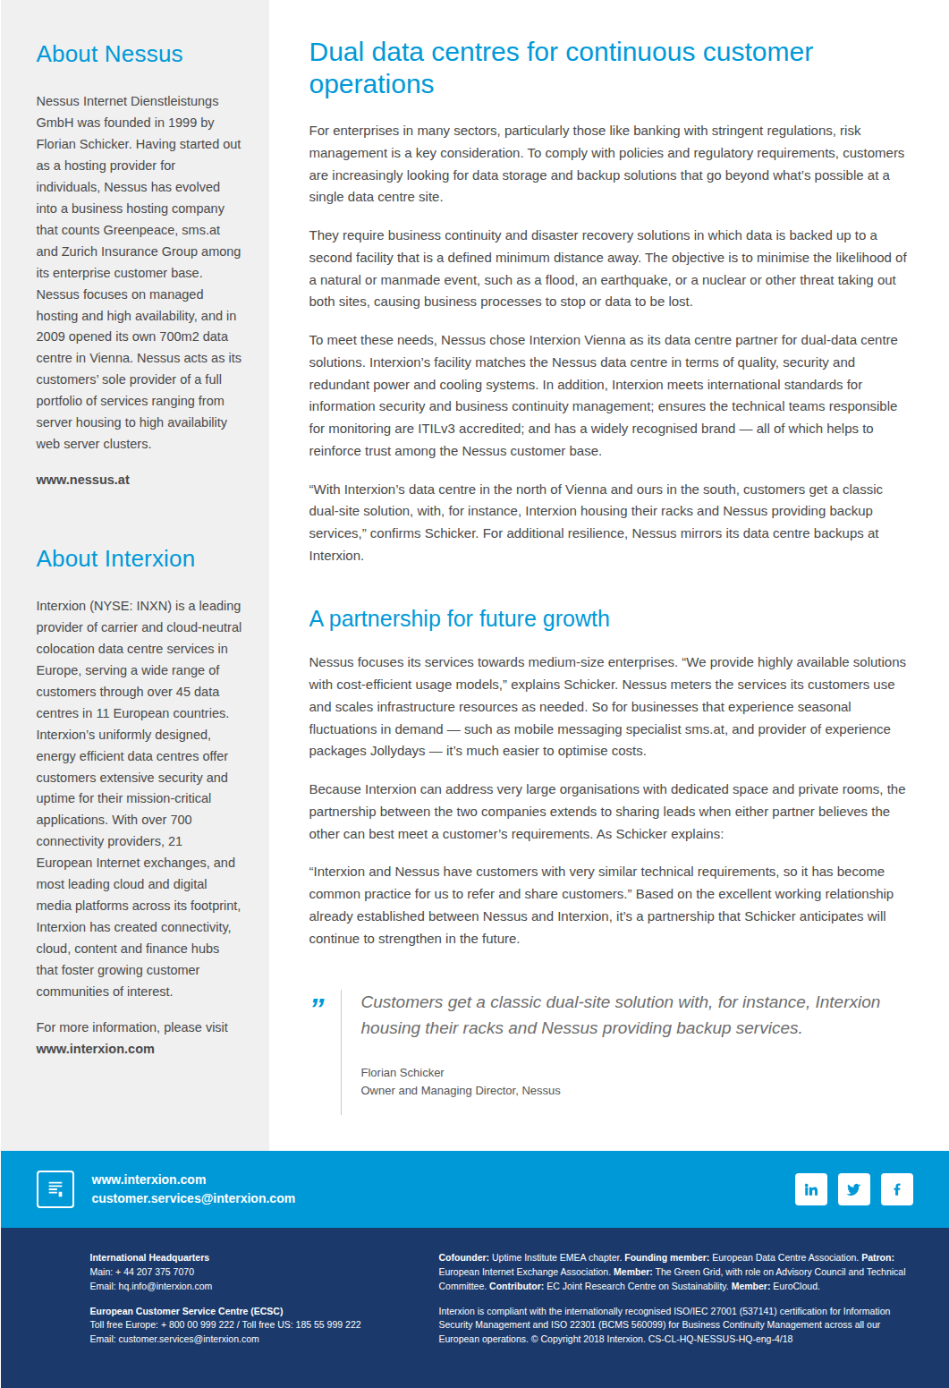About Nessus
Nessus Internet Dienstleistungs GmbH was founded in 1999 by Florian Schicker. Having started out as a hosting provider for individuals, Nessus has evolved into a business hosting company that counts Greenpeace, sms.at and Zurich Insurance Group among its enterprise customer base. Nessus focuses on managed hosting and high availability, and in 2009 opened its own 700m2 data centre in Vienna. Nessus acts as its customers’ sole provider of a full portfolio of services ranging from server housing to high availability web server clusters.
www.nessus.at
About Interxion
Interxion (NYSE: INXN) is a leading provider of carrier and cloud-neutral colocation data centre services in Europe, serving a wide range of customers through over 45 data centres in 11 European countries. Interxion’s uniformly designed, energy efficient data centres offer customers extensive security and uptime for their mission-critical applications. With over 700 connectivity providers, 21 European Internet exchanges, and most leading cloud and digital media platforms across its footprint, Interxion has created connectivity, cloud, content and finance hubs that foster growing customer communities of interest.
For more information, please visit
www.interxion.com
Dual data centres for continuous customer operations
For enterprises in many sectors, particularly those like banking with stringent regulations, risk management is a key consideration. To comply with policies and regulatory requirements, customers are increasingly looking for data storage and backup solutions that go beyond what’s possible at a single data centre site.
They require business continuity and disaster recovery solutions in which data is backed up to a second facility that is a defined minimum distance away. The objective is to minimise the likelihood of a natural or manmade event, such as a flood, an earthquake, or a nuclear or other threat taking out both sites, causing business processes to stop or data to be lost.
To meet these needs, Nessus chose Interxion Vienna as its data centre partner for dual-data centre solutions. Interxion’s facility matches the Nessus data centre in terms of quality, security and redundant power and cooling systems. In addition, Interxion meets international standards for information security and business continuity management; ensures the technical teams responsible for monitoring are ITILv3 accredited; and has a widely recognised brand — all of which helps to reinforce trust among the Nessus customer base.
“With Interxion’s data centre in the north of Vienna and ours in the south, customers get a classic dual-site solution, with, for instance, Interxion housing their racks and Nessus providing backup services,” confirms Schicker. For additional resilience, Nessus mirrors its data centre backups at Interxion.
A partnership for future growth
Nessus focuses its services towards medium-size enterprises. “We provide highly available solutions with cost-efficient usage models,” explains Schicker. Nessus meters the services its customers use and scales infrastructure resources as needed. So for businesses that experience seasonal fluctuations in demand — such as mobile messaging specialist sms.at, and provider of experience packages Jollydays — it’s much easier to optimise costs.
Because Interxion can address very large organisations with dedicated space and private rooms, the partnership between the two companies extends to sharing leads when either partner believes the other can best meet a customer’s requirements. As Schicker explains:
“Interxion and Nessus have customers with very similar technical requirements, so it has become common practice for us to refer and share customers.” Based on the excellent working relationship already established between Nessus and Interxion, it’s a partnership that Schicker anticipates will continue to strengthen in the future.
”
Customers get a classic dual-site solution with, for instance, Interxion housing their racks and Nessus providing backup services.
Florian Schicker
Owner and Managing Director, Nessus
www.interxion.com customer.services@interxion.com
International Headquarters
Main: + 44 207 375 7070
Email: hq.info@interxion.com
European Customer Service Centre (ECSC)
Toll free Europe: + 800 00 999 222 / Toll free US: 185 55 999 222
Email: customer.services@interxion.com
Cofounder: Uptime Institute EMEA chapter. Founding member: European Data Centre Association. Patron: European Internet Exchange Association. Member: The Green Grid, with role on Advisory Council and Technical Committee. Contributor: EC Joint Research Centre on Sustainability. Member: EuroCloud.
Interxion is compliant with the internationally recognised ISO/IEC 27001 (537141) certification for Information Security Management and ISO 22301 (BCMS 560099) for Business Continuity Management across all our European operations. © Copyright 2018 Interxion. CS-CL-HQ-NESSUS-HQ-eng-4/18